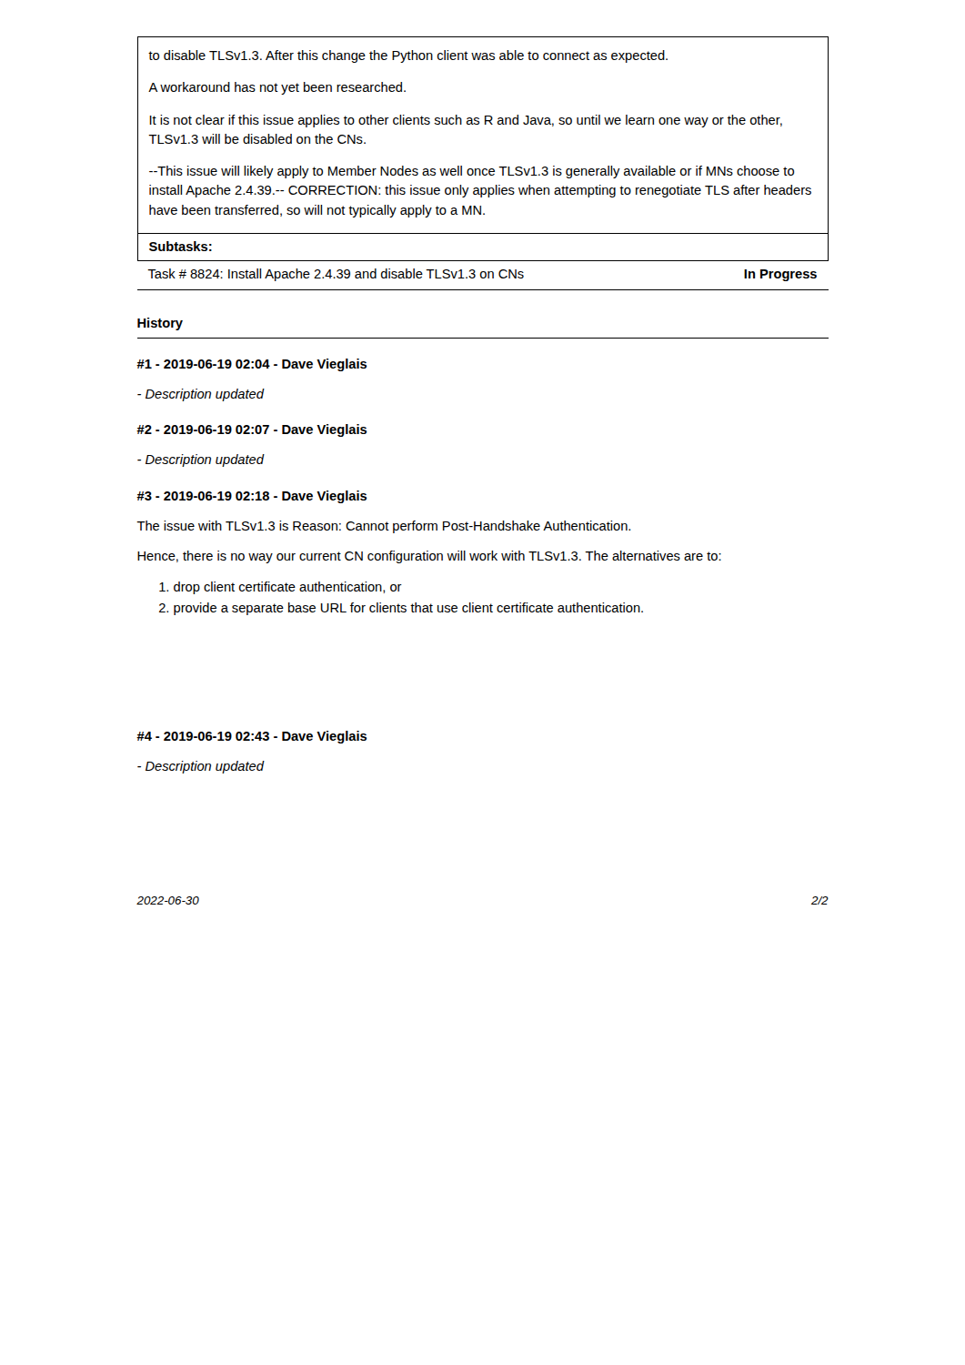to disable TLSv1.3. After this change the Python client was able to connect as expected.
A workaround has not yet been researched.
It is not clear if this issue applies to other clients such as R and Java, so until we learn one way or the other, TLSv1.3 will be disabled on the CNs.
--This issue will likely apply to Member Nodes as well once TLSv1.3 is generally available or if MNs choose to install Apache 2.4.39.-- CORRECTION: this issue only applies when attempting to renegotiate TLS after headers have been transferred, so will not typically apply to a MN.
Subtasks:
Task # 8824: Install Apache 2.4.39 and disable TLSv1.3 on CNs In Progress
History
#1 - 2019-06-19 02:04 - Dave Vieglais
- Description updated
#2 - 2019-06-19 02:07 - Dave Vieglais
- Description updated
#3 - 2019-06-19 02:18 - Dave Vieglais
The issue with TLSv1.3 is Reason: Cannot perform Post-Handshake Authentication.
Hence, there is no way our current CN configuration will work with TLSv1.3. The alternatives are to:
drop client certificate authentication, or
provide a separate base URL for clients that use client certificate authentication.
#4 - 2019-06-19 02:43 - Dave Vieglais
- Description updated
2022-06-30 2/2